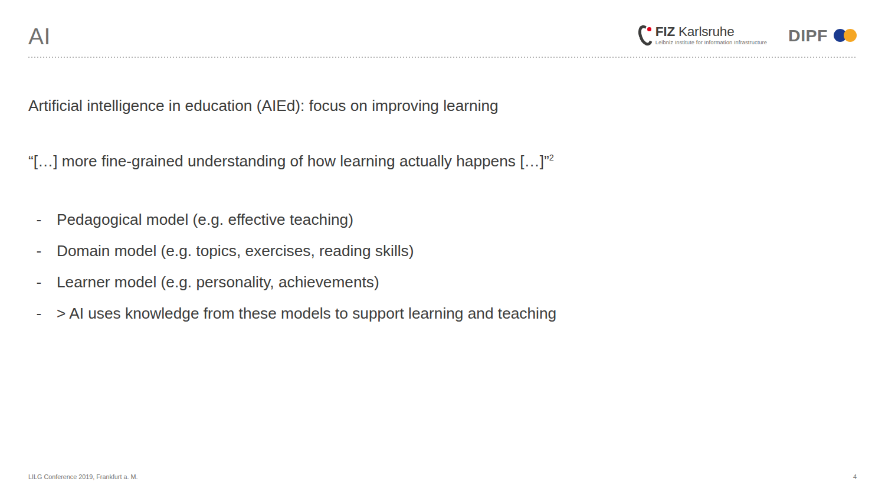AI
FIZ Karlsruhe Leibniz Institute for Information Infrastructure
DIPF
Artificial intelligence in education (AIEd): focus on improving learning
“[…] more fine-grained understanding of how learning actually happens […]”2
Pedagogical model (e.g. effective teaching)
Domain model (e.g. topics, exercises, reading skills)
Learner model (e.g. personality, achievements)
> AI uses knowledge from these models to support learning and teaching
LILG Conference 2019, Frankfurt a. M. 4